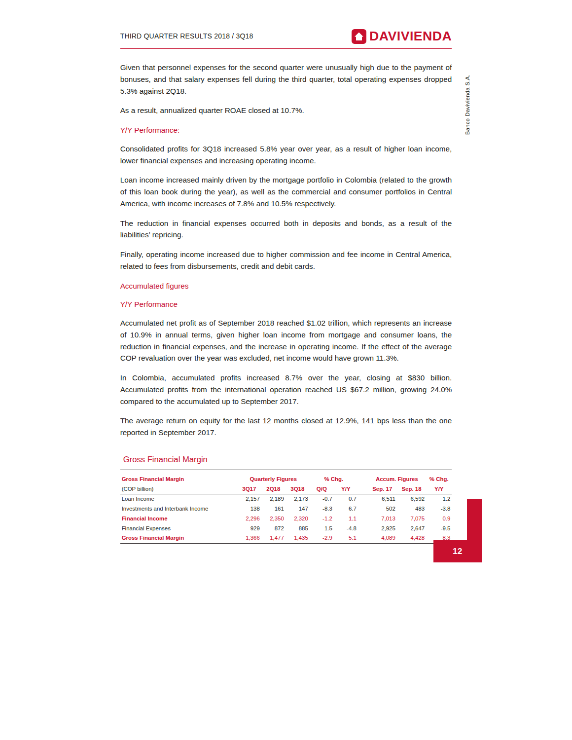THIRD QUARTER RESULTS 2018 / 3Q18
DAVIVIENDA
Banco Davivienda S.A.
Given that personnel expenses for the second quarter were unusually high due to the payment of bonuses, and that salary expenses fell during the third quarter, total operating expenses dropped 5.3% against 2Q18.
As a result, annualized quarter ROAE closed at 10.7%.
Y/Y Performance:
Consolidated profits for 3Q18 increased 5.8% year over year, as a result of higher loan income, lower financial expenses and increasing operating income.
Loan income increased mainly driven by the mortgage portfolio in Colombia (related to the growth of this loan book during the year), as well as the commercial and consumer portfolios in Central America, with income increases of 7.8% and 10.5% respectively.
The reduction in financial expenses occurred both in deposits and bonds, as a result of the liabilities’ repricing.
Finally, operating income increased due to higher commission and fee income in Central America, related to fees from disbursements, credit and debit cards.
Accumulated figures
Y/Y Performance
Accumulated net profit as of September 2018 reached $1.02 trillion, which represents an increase of 10.9% in annual terms, given higher loan income from mortgage and consumer loans, the reduction in financial expenses, and the increase in operating income. If the effect of the average COP revaluation over the year was excluded, net income would have grown 11.3%.
In Colombia, accumulated profits increased 8.7% over the year, closing at $830 billion. Accumulated profits from the international operation reached US $67.2 million, growing 24.0% compared to the accumulated up to September 2017.
The average return on equity for the last 12 months closed at 12.9%, 141 bps less than the one reported in September 2017.
Gross Financial Margin
| Gross Financial Margin | Quarterly Figures | % Chg. | | Accum. Figures | % Chg. |
| --- | --- | --- | --- | --- | --- |
| (COP billion) | 3Q17 | 2Q18 | 3Q18 | Q/Q | Y/Y | | Sep. 17 | Sep. 18 | Y/Y |
| Loan Income | 2,157 | 2,189 | 2,173 | -0.7 | 0.7 | | 6,511 | 6,592 | 1.2 |
| Investments and Interbank Income | 138 | 161 | 147 | -8.3 | 6.7 | | 502 | 483 | -3.8 |
| Financial Income | 2,296 | 2,350 | 2,320 | -1.2 | 1.1 | | 7,013 | 7,075 | 0.9 |
| Financial Expenses | 929 | 872 | 885 | 1.5 | -4.8 | | 2,925 | 2,647 | -9.5 |
| Gross Financial Margin | 1,366 | 1,477 | 1,435 | -2.9 | 5.1 | | 4,089 | 4,428 | 8.3 |
12